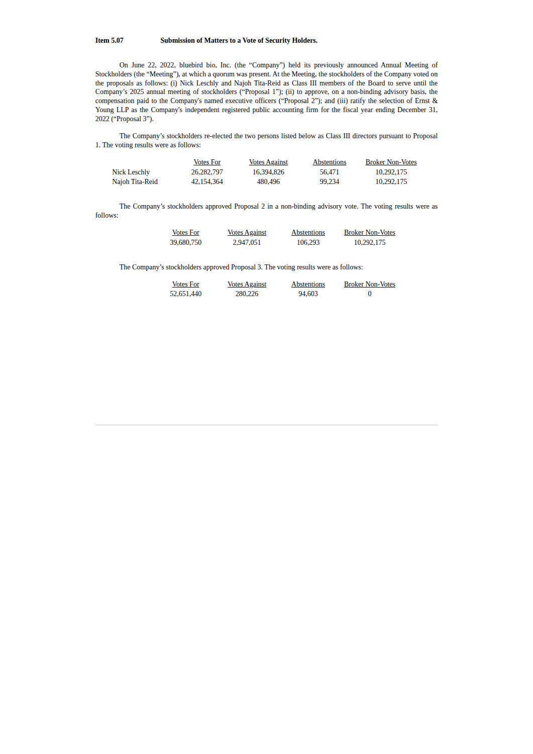Item 5.07 Submission of Matters to a Vote of Security Holders.
On June 22, 2022, bluebird bio, Inc. (the “Company”) held its previously announced Annual Meeting of Stockholders (the “Meeting”), at which a quorum was present. At the Meeting, the stockholders of the Company voted on the proposals as follows: (i) Nick Leschly and Najoh Tita-Reid as Class III members of the Board to serve until the Company’s 2025 annual meeting of stockholders (“Proposal 1”); (ii) to approve, on a non-binding advisory basis, the compensation paid to the Company's named executive officers (“Proposal 2”); and (iii) ratify the selection of Ernst & Young LLP as the Company's independent registered public accounting firm for the fiscal year ending December 31, 2022 (“Proposal 3”).
The Company’s stockholders re-elected the two persons listed below as Class III directors pursuant to Proposal 1. The voting results were as follows:
| | Votes For | Votes Against | Abstentions | Broker Non-Votes |
| Nick Leschly | 26,282,797 | 16,394,826 | 56,471 | 10,292,175 |
| Najoh Tita-Reid | 42,154,364 | 480,496 | 99,234 | 10,292,175 |
The Company’s stockholders approved Proposal 2 in a non-binding advisory vote. The voting results were as follows:
| Votes For | Votes Against | Abstentions | Broker Non-Votes |
| --- | --- | --- | --- |
| 39,680,750 | 2,947,051 | 106,293 | 10,292,175 |
The Company’s stockholders approved Proposal 3. The voting results were as follows:
| Votes For | Votes Against | Abstentions | Broker Non-Votes |
| --- | --- | --- | --- |
| 52,651,440 | 280,226 | 94,603 | 0 |